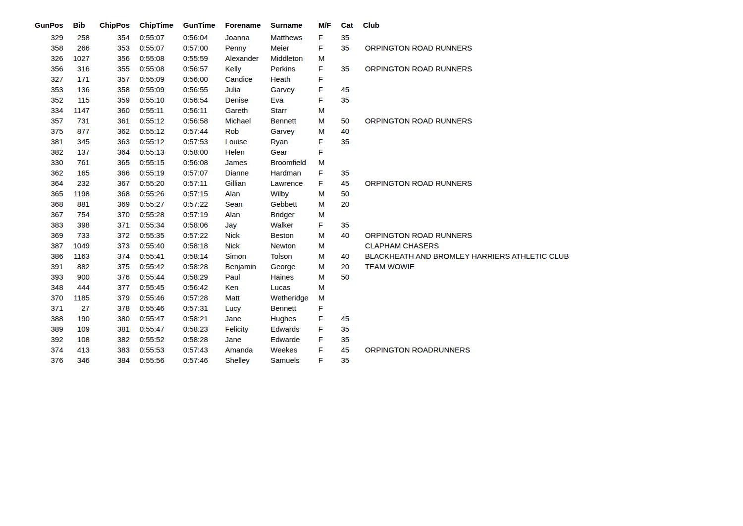| GunPos | Bib | ChipPos | ChipTime | GunTime | Forename | Surname | M/F | Cat | Club |
| --- | --- | --- | --- | --- | --- | --- | --- | --- | --- |
| 329 | 258 | 354 | 0:55:07 | 0:56:04 | Joanna | Matthews | F | 35 | |
| 358 | 266 | 353 | 0:55:07 | 0:57:00 | Penny | Meier | F | 35 | ORPINGTON ROAD RUNNERS |
| 326 | 1027 | 356 | 0:55:08 | 0:55:59 | Alexander | Middleton | M | | |
| 356 | 316 | 355 | 0:55:08 | 0:56:57 | Kelly | Perkins | F | 35 | ORPINGTON ROAD RUNNERS |
| 327 | 171 | 357 | 0:55:09 | 0:56:00 | Candice | Heath | F | | |
| 353 | 136 | 358 | 0:55:09 | 0:56:55 | Julia | Garvey | F | 45 | |
| 352 | 115 | 359 | 0:55:10 | 0:56:54 | Denise | Eva | F | 35 | |
| 334 | 1147 | 360 | 0:55:11 | 0:56:11 | Gareth | Starr | M | | |
| 357 | 731 | 361 | 0:55:12 | 0:56:58 | Michael | Bennett | M | 50 | ORPINGTON ROAD RUNNERS |
| 375 | 877 | 362 | 0:55:12 | 0:57:44 | Rob | Garvey | M | 40 | |
| 381 | 345 | 363 | 0:55:12 | 0:57:53 | Louise | Ryan | F | 35 | |
| 382 | 137 | 364 | 0:55:13 | 0:58:00 | Helen | Gear | F | | |
| 330 | 761 | 365 | 0:55:15 | 0:56:08 | James | Broomfield | M | | |
| 362 | 165 | 366 | 0:55:19 | 0:57:07 | Dianne | Hardman | F | 35 | |
| 364 | 232 | 367 | 0:55:20 | 0:57:11 | Gillian | Lawrence | F | 45 | ORPINGTON ROAD RUNNERS |
| 365 | 1198 | 368 | 0:55:26 | 0:57:15 | Alan | Wilby | M | 50 | |
| 368 | 881 | 369 | 0:55:27 | 0:57:22 | Sean | Gebbett | M | 20 | |
| 367 | 754 | 370 | 0:55:28 | 0:57:19 | Alan | Bridger | M | | |
| 383 | 398 | 371 | 0:55:34 | 0:58:06 | Jay | Walker | F | 35 | |
| 369 | 733 | 372 | 0:55:35 | 0:57:22 | Nick | Beston | M | 40 | ORPINGTON ROAD RUNNERS |
| 387 | 1049 | 373 | 0:55:40 | 0:58:18 | Nick | Newton | M | | CLAPHAM CHASERS |
| 386 | 1163 | 374 | 0:55:41 | 0:58:14 | Simon | Tolson | M | 40 | BLACKHEATH AND BROMLEY HARRIERS ATHLETIC CLUB |
| 391 | 882 | 375 | 0:55:42 | 0:58:28 | Benjamin | George | M | 20 | TEAM WOWIE |
| 393 | 900 | 376 | 0:55:44 | 0:58:29 | Paul | Haines | M | 50 | |
| 348 | 444 | 377 | 0:55:45 | 0:56:42 | Ken | Lucas | M | | |
| 370 | 1185 | 379 | 0:55:46 | 0:57:28 | Matt | Wetheridge | M | | |
| 371 | 27 | 378 | 0:55:46 | 0:57:31 | Lucy | Bennett | F | | |
| 388 | 190 | 380 | 0:55:47 | 0:58:21 | Jane | Hughes | F | 45 | |
| 389 | 109 | 381 | 0:55:47 | 0:58:23 | Felicity | Edwards | F | 35 | |
| 392 | 108 | 382 | 0:55:52 | 0:58:28 | Jane | Edwarde | F | 35 | |
| 374 | 413 | 383 | 0:55:53 | 0:57:43 | Amanda | Weekes | F | 45 | ORPINGTON ROADRUNNERS |
| 376 | 346 | 384 | 0:55:56 | 0:57:46 | Shelley | Samuels | F | 35 | |